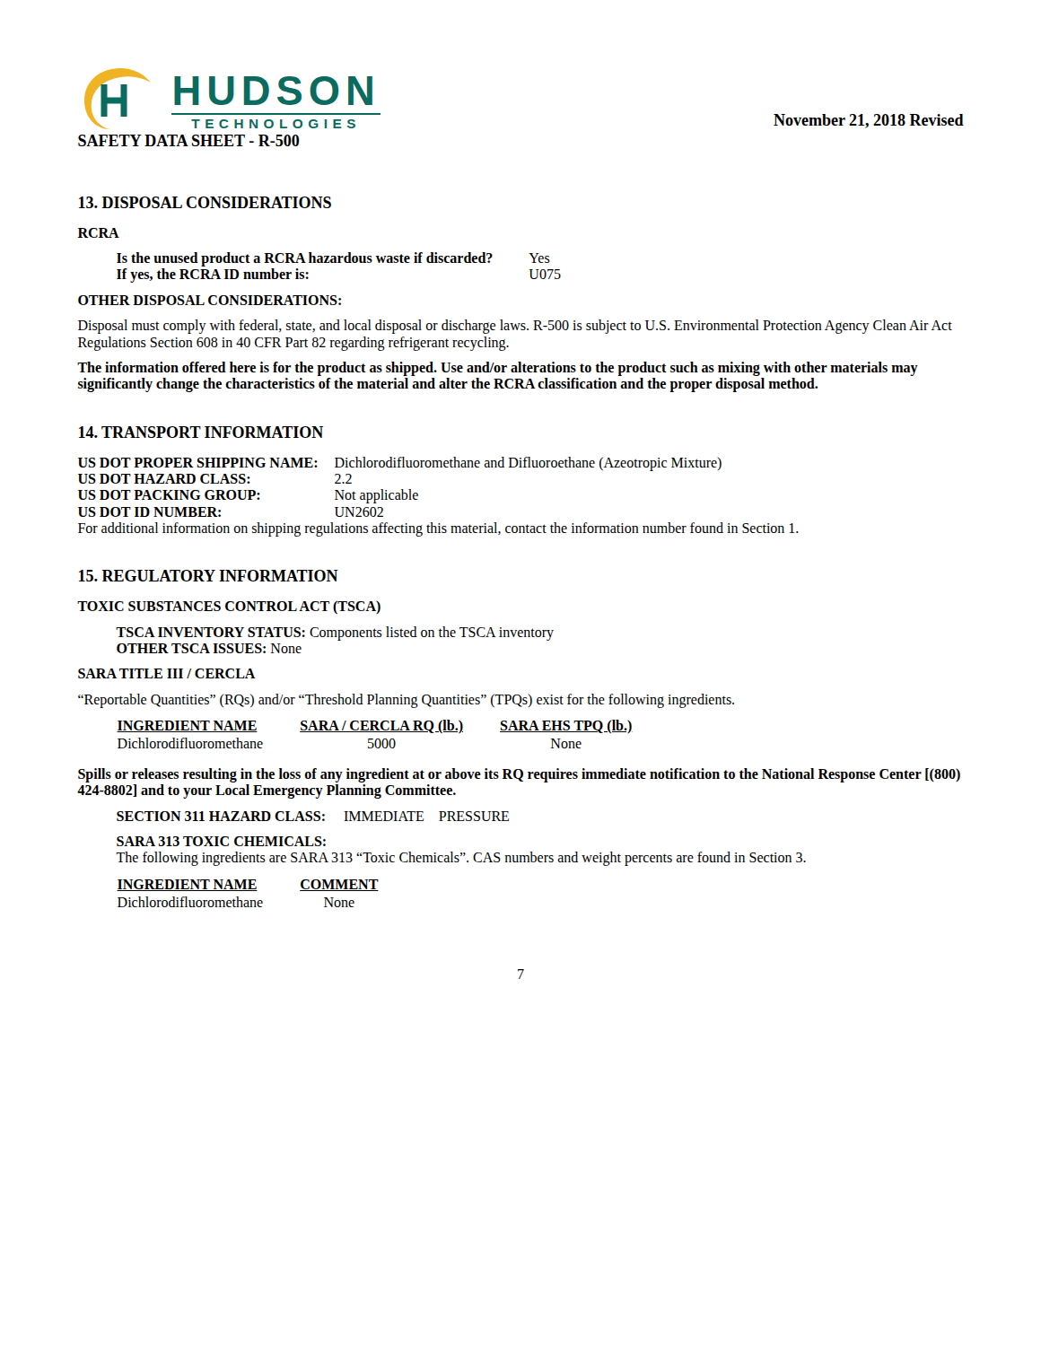HUDSON
TECHNOLOGIES
November 21, 2018 Revised
SAFETY DATA SHEET - R-500
13. DISPOSAL CONSIDERATIONS
RCRA
| Is the unused product a RCRA hazardous waste if discarded? | Yes |
| If yes, the RCRA ID number is: | U075 |
OTHER DISPOSAL CONSIDERATIONS:
Disposal must comply with federal, state, and local disposal or discharge laws. R-500 is subject to U.S. Environmental Protection Agency Clean Air Act Regulations Section 608 in 40 CFR Part 82 regarding refrigerant recycling.
The information offered here is for the product as shipped. Use and/or alterations to the product such as mixing with other materials may significantly change the characteristics of the material and alter the RCRA classification and the proper disposal method.
14. TRANSPORT INFORMATION
| US DOT PROPER SHIPPING NAME: | Dichlorodifluoromethane and Difluoroethane (Azeotropic Mixture) |
| US DOT HAZARD CLASS: | 2.2 |
| US DOT PACKING GROUP: | Not applicable |
| US DOT ID NUMBER: | UN2602 |
For additional information on shipping regulations affecting this material, contact the information number found in Section 1.
15. REGULATORY INFORMATION
TOXIC SUBSTANCES CONTROL ACT (TSCA)
TSCA INVENTORY STATUS: Components listed on the TSCA inventory
OTHER TSCA ISSUES: None
SARA TITLE III / CERCLA
“Reportable Quantities” (RQs) and/or “Threshold Planning Quantities” (TPQs) exist for the following ingredients.
| INGREDIENT NAME | SARA / CERCLA RQ (lb.) | SARA EHS TPQ (lb.) |
| --- | --- | --- |
| Dichlorodifluoromethane | 5000 | None |
Spills or releases resulting in the loss of any ingredient at or above its RQ requires immediate notification to the National Response Center [(800) 424-8802] and to your Local Emergency Planning Committee.
SECTION 311 HAZARD CLASS: IMMEDIATE PRESSURE
SARA 313 TOXIC CHEMICALS:
The following ingredients are SARA 313 “Toxic Chemicals”. CAS numbers and weight percents are found in Section 3.
| INGREDIENT NAME | COMMENT |
| --- | --- |
| Dichlorodifluoromethane | None |
7